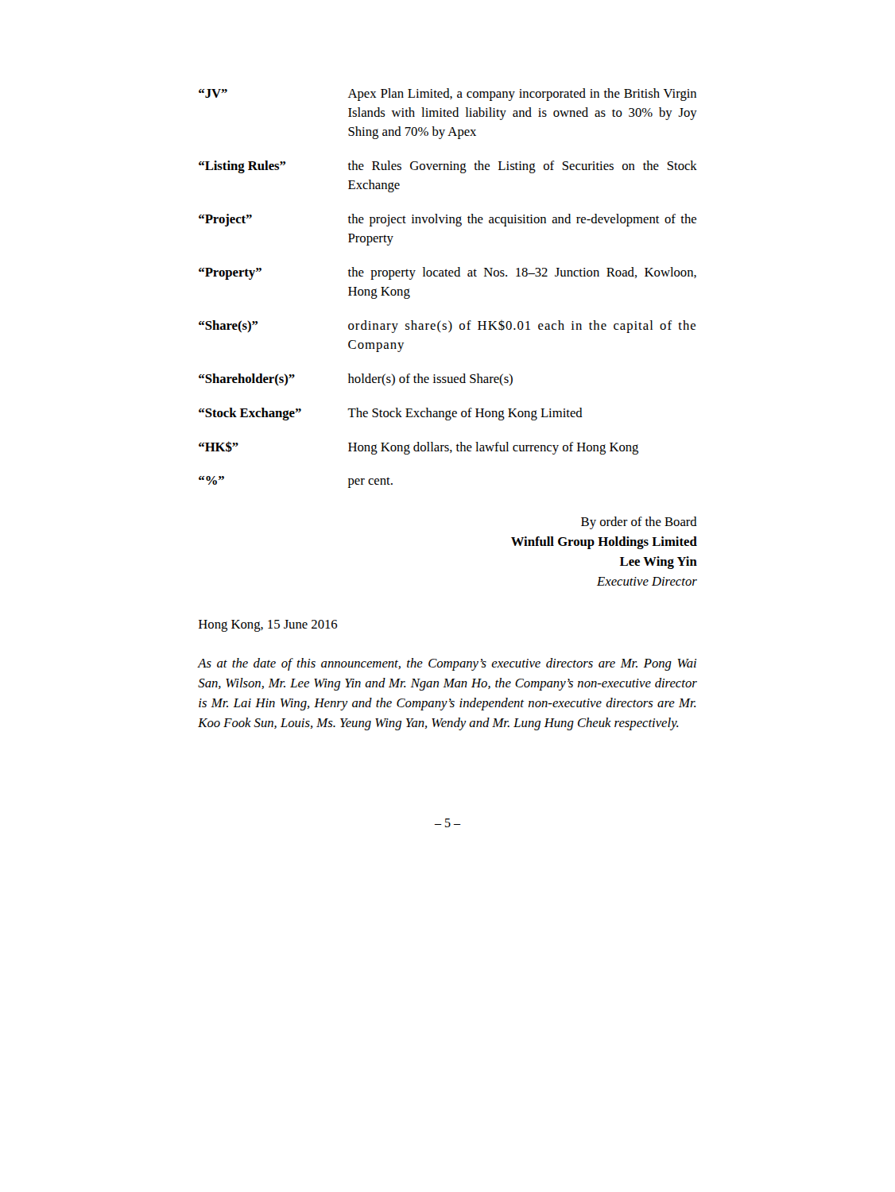| “JV” | Apex Plan Limited, a company incorporated in the British Virgin Islands with limited liability and is owned as to 30% by Joy Shing and 70% by Apex |
| “Listing Rules” | the Rules Governing the Listing of Securities on the Stock Exchange |
| “Project” | the project involving the acquisition and re-development of the Property |
| “Property” | the property located at Nos. 18–32 Junction Road, Kowloon, Hong Kong |
| “Share(s)” | ordinary share(s) of HK$0.01 each in the capital of the Company |
| “Shareholder(s)” | holder(s) of the issued Share(s) |
| “Stock Exchange” | The Stock Exchange of Hong Kong Limited |
| “HK$” | Hong Kong dollars, the lawful currency of Hong Kong |
| “%” | per cent. |
By order of the Board
Winfull Group Holdings Limited
Lee Wing Yin
Executive Director
Hong Kong, 15 June 2016
As at the date of this announcement, the Company’s executive directors are Mr. Pong Wai San, Wilson, Mr. Lee Wing Yin and Mr. Ngan Man Ho, the Company’s non-executive director is Mr. Lai Hin Wing, Henry and the Company’s independent non-executive directors are Mr. Koo Fook Sun, Louis, Ms. Yeung Wing Yan, Wendy and Mr. Lung Hung Cheuk respectively.
– 5 –